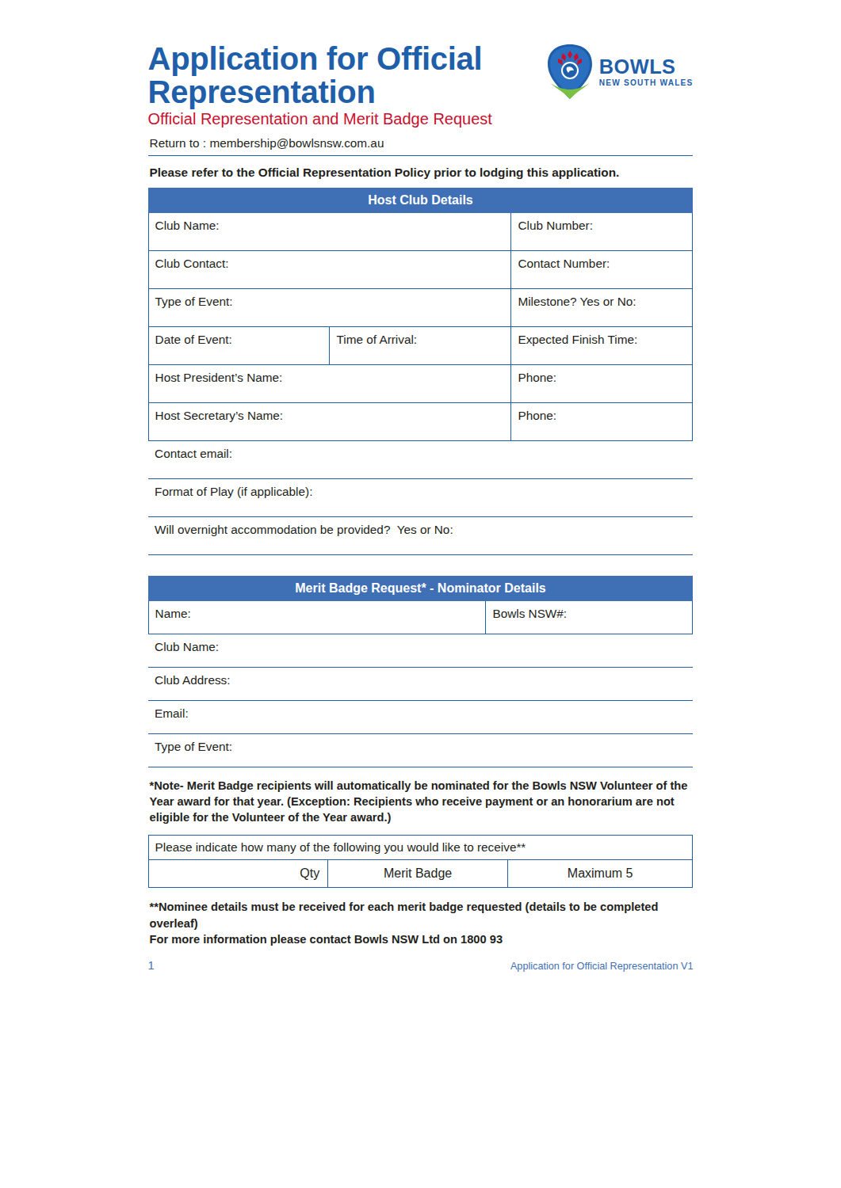Application for Official Representation
Official Representation and Merit Badge Request
BOWLS NEW SOUTH WALES
Return to : membership@bowlsnsw.com.au
Please refer to the Official Representation Policy prior to lodging this application.
| Host Club Details |
| --- |
| Club Name: | Club Number: |
| Club Contact: | Contact Number: |
| Type of Event: | Milestone? Yes or No: |
| Date of Event: | Time of Arrival: | Expected Finish Time: |
| Host President’s Name: | Phone: |
| Host Secretary’s Name: | Phone: |
| Contact email: |
| Format of Play (if applicable): |
| Will overnight accommodation be provided? Yes or No: |
| Merit Badge Request* - Nominator Details |
| --- |
| Name: | Bowls NSW#: |
| Club Name: |
| Club Address: |
| Email: |
| Type of Event: |
*Note- Merit Badge recipients will automatically be nominated for the Bowls NSW Volunteer of the Year award for that year. (Exception: Recipients who receive payment or an honorarium are not eligible for the Volunteer of the Year award.)
Please indicate how many of the following you would like to receive**
| Qty | Merit Badge | Maximum 5 |
**Nominee details must be received for each merit badge requested (details to be completed overleaf)
For more information please contact Bowls NSW Ltd on 1800 93
1
Application for Official Representation V1